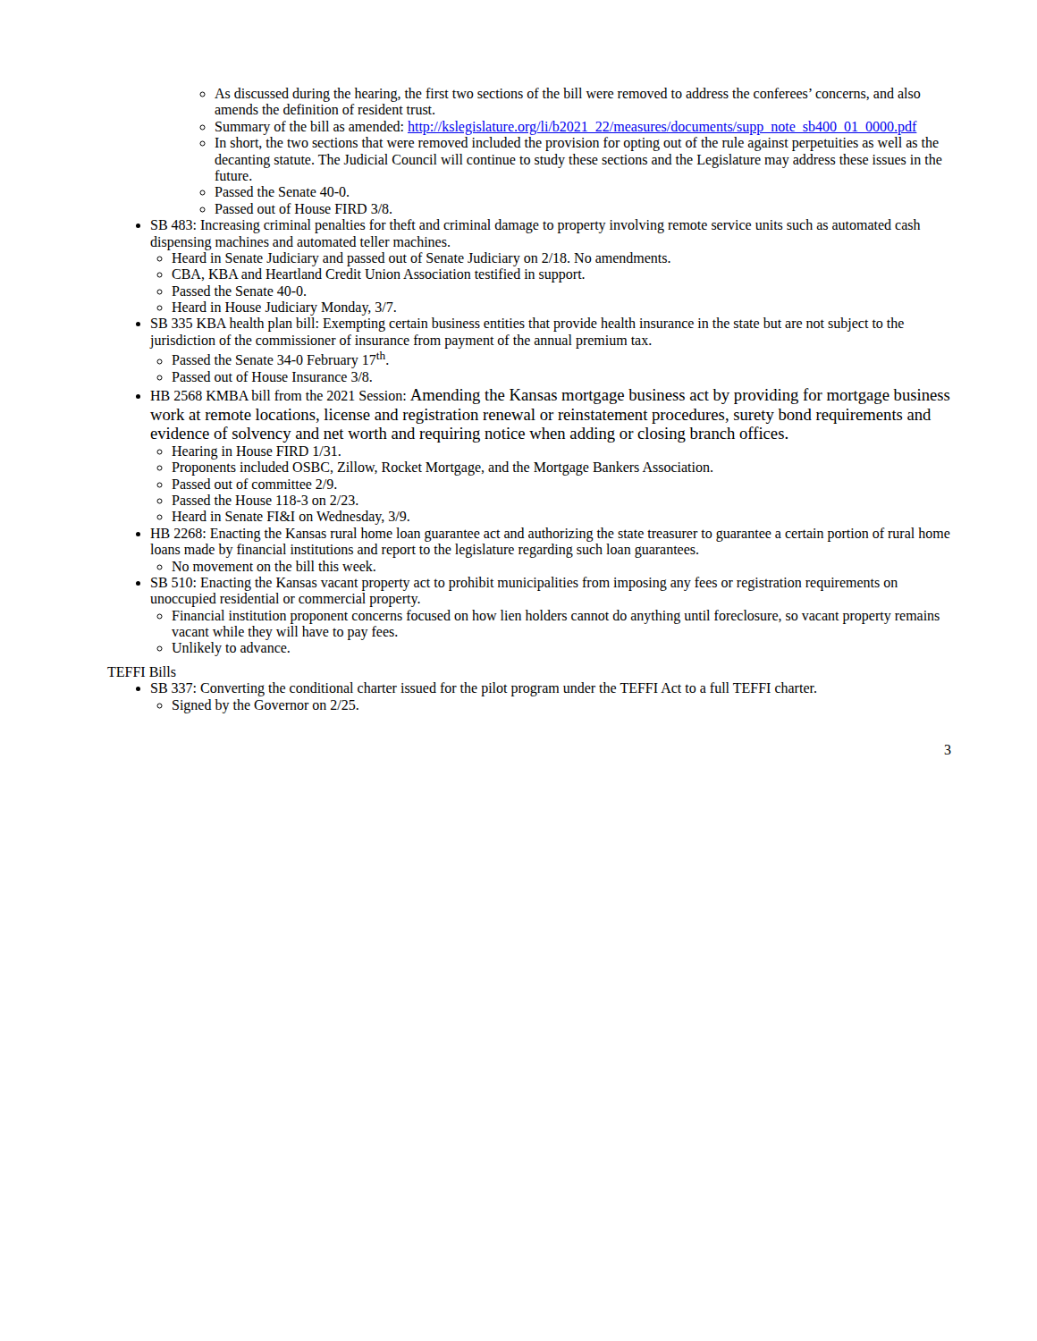As discussed during the hearing, the first two sections of the bill were removed to address the conferees’ concerns, and also amends the definition of resident trust.
Summary of the bill as amended: http://kslegislature.org/li/b2021_22/measures/documents/supp_note_sb400_01_0000.pdf
In short, the two sections that were removed included the provision for opting out of the rule against perpetuities as well as the decanting statute. The Judicial Council will continue to study these sections and the Legislature may address these issues in the future.
Passed the Senate 40-0.
Passed out of House FIRD 3/8.
SB 483: Increasing criminal penalties for theft and criminal damage to property involving remote service units such as automated cash dispensing machines and automated teller machines.
Heard in Senate Judiciary and passed out of Senate Judiciary on 2/18. No amendments.
CBA, KBA and Heartland Credit Union Association testified in support.
Passed the Senate 40-0.
Heard in House Judiciary Monday, 3/7.
SB 335 KBA health plan bill: Exempting certain business entities that provide health insurance in the state but are not subject to the jurisdiction of the commissioner of insurance from payment of the annual premium tax.
Passed the Senate 34-0 February 17th.
Passed out of House Insurance 3/8.
HB 2568 KMBA bill from the 2021 Session: Amending the Kansas mortgage business act by providing for mortgage business work at remote locations, license and registration renewal or reinstatement procedures, surety bond requirements and evidence of solvency and net worth and requiring notice when adding or closing branch offices.
Hearing in House FIRD 1/31.
Proponents included OSBC, Zillow, Rocket Mortgage, and the Mortgage Bankers Association.
Passed out of committee 2/9.
Passed the House 118-3 on 2/23.
Heard in Senate FI&I on Wednesday, 3/9.
HB 2268: Enacting the Kansas rural home loan guarantee act and authorizing the state treasurer to guarantee a certain portion of rural home loans made by financial institutions and report to the legislature regarding such loan guarantees.
No movement on the bill this week.
SB 510: Enacting the Kansas vacant property act to prohibit municipalities from imposing any fees or registration requirements on unoccupied residential or commercial property.
Financial institution proponent concerns focused on how lien holders cannot do anything until foreclosure, so vacant property remains vacant while they will have to pay fees.
Unlikely to advance.
TEFFI Bills
SB 337: Converting the conditional charter issued for the pilot program under the TEFFI Act to a full TEFFI charter.
Signed by the Governor on 2/25.
3